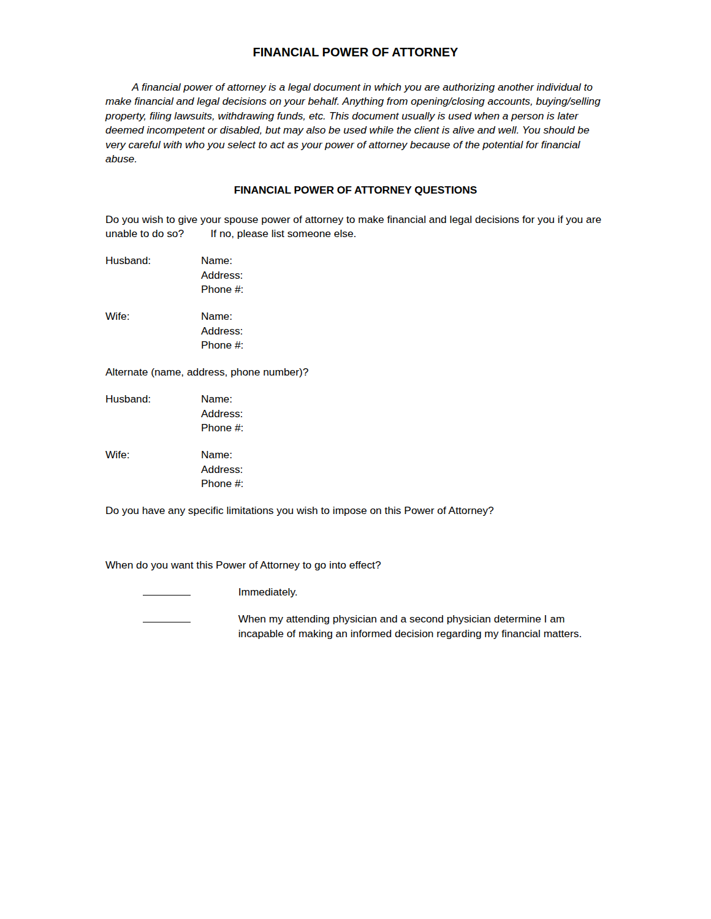FINANCIAL POWER OF ATTORNEY
A financial power of attorney is a legal document in which you are authorizing another individual to make financial and legal decisions on your behalf. Anything from opening/closing accounts, buying/selling property, filing lawsuits, withdrawing funds, etc. This document usually is used when a person is later deemed incompetent or disabled, but may also be used while the client is alive and well. You should be very careful with who you select to act as your power of attorney because of the potential for financial abuse.
FINANCIAL POWER OF ATTORNEY QUESTIONS
Do you wish to give your spouse power of attorney to make financial and legal decisions for you if you are unable to do so? If no, please list someone else.
Husband:
Name:
Address:
Phone #:
Wife:
Name:
Address:
Phone #:
Alternate (name, address, phone number)?
Husband:
Name:
Address:
Phone #:
Wife:
Name:
Address:
Phone #:
Do you have any specific limitations you wish to impose on this Power of Attorney?
When do you want this Power of Attorney to go into effect?
Immediately.
When my attending physician and a second physician determine I am incapable of making an informed decision regarding my financial matters.